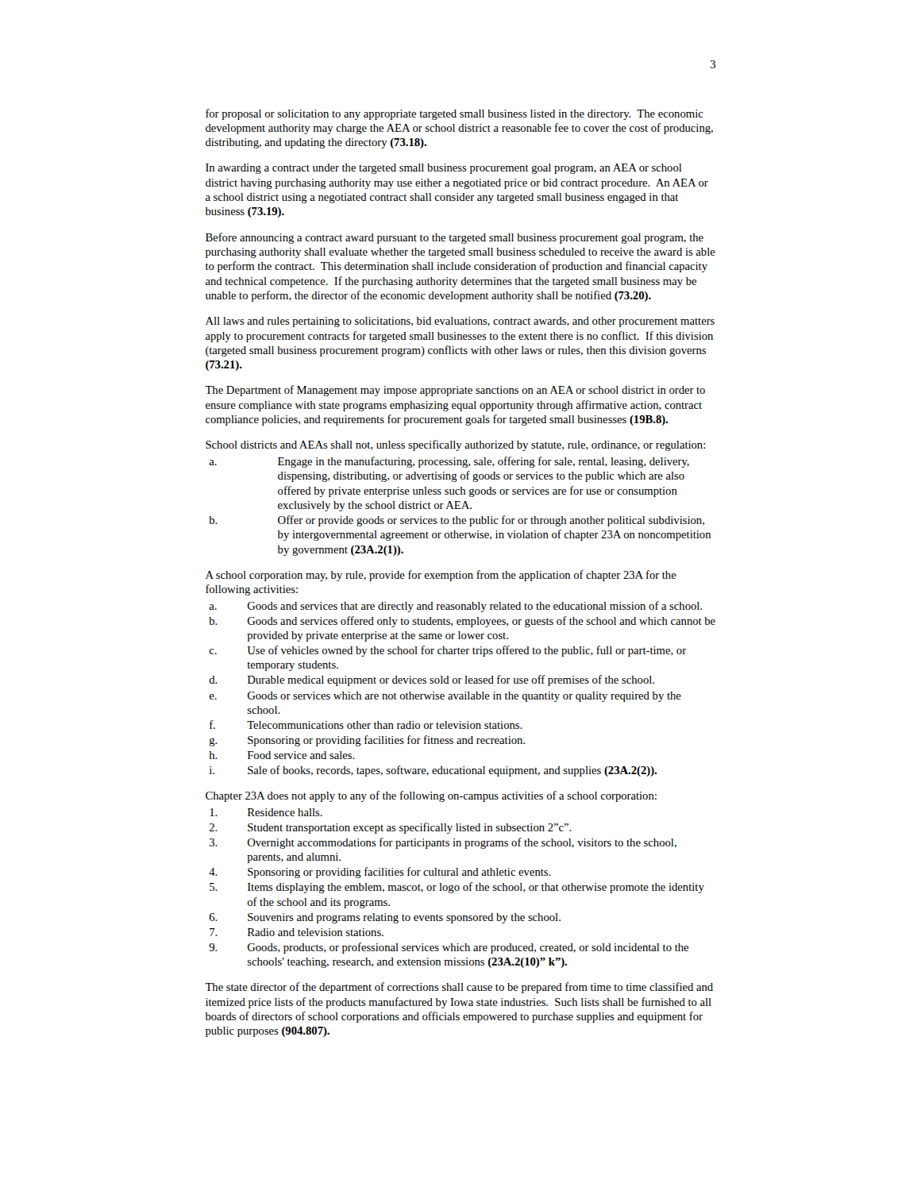3
for proposal or solicitation to any appropriate targeted small business listed in the directory. The economic development authority may charge the AEA or school district a reasonable fee to cover the cost of producing, distributing, and updating the directory (73.18).
In awarding a contract under the targeted small business procurement goal program, an AEA or school district having purchasing authority may use either a negotiated price or bid contract procedure. An AEA or a school district using a negotiated contract shall consider any targeted small business engaged in that business (73.19).
Before announcing a contract award pursuant to the targeted small business procurement goal program, the purchasing authority shall evaluate whether the targeted small business scheduled to receive the award is able to perform the contract. This determination shall include consideration of production and financial capacity and technical competence. If the purchasing authority determines that the targeted small business may be unable to perform, the director of the economic development authority shall be notified (73.20).
All laws and rules pertaining to solicitations, bid evaluations, contract awards, and other procurement matters apply to procurement contracts for targeted small businesses to the extent there is no conflict. If this division (targeted small business procurement program) conflicts with other laws or rules, then this division governs (73.21).
The Department of Management may impose appropriate sanctions on an AEA or school district in order to ensure compliance with state programs emphasizing equal opportunity through affirmative action, contract compliance policies, and requirements for procurement goals for targeted small businesses (19B.8).
School districts and AEAs shall not, unless specifically authorized by statute, rule, ordinance, or regulation:
a.
Engage in the manufacturing, processing, sale, offering for sale, rental, leasing, delivery, dispensing, distributing, or advertising of goods or services to the public which are also offered by private enterprise unless such goods or services are for use or consumption exclusively by the school district or AEA.
b.
Offer or provide goods or services to the public for or through another political subdivision, by intergovernmental agreement or otherwise, in violation of chapter 23A on noncompetition by government (23A.2(1)).
A school corporation may, by rule, provide for exemption from the application of chapter 23A for the following activities:
a.
Goods and services that are directly and reasonably related to the educational mission of a school.
b.
Goods and services offered only to students, employees, or guests of the school and which cannot be provided by private enterprise at the same or lower cost.
c.
Use of vehicles owned by the school for charter trips offered to the public, full or part-time, or temporary students.
d.
Durable medical equipment or devices sold or leased for use off premises of the school.
e.
Goods or services which are not otherwise available in the quantity or quality required by the school.
f.
Telecommunications other than radio or television stations.
g.
Sponsoring or providing facilities for fitness and recreation.
h.
Food service and sales.
i.
Sale of books, records, tapes, software, educational equipment, and supplies (23A.2(2)).
Chapter 23A does not apply to any of the following on-campus activities of a school corporation:
1.
Residence halls.
2.
Student transportation except as specifically listed in subsection 2”c”.
3.
Overnight accommodations for participants in programs of the school, visitors to the school, parents, and alumni.
4.
Sponsoring or providing facilities for cultural and athletic events.
5.
Items displaying the emblem, mascot, or logo of the school, or that otherwise promote the identity of the school and its programs.
6.
Souvenirs and programs relating to events sponsored by the school.
7.
Radio and television stations.
9.
Goods, products, or professional services which are produced, created, or sold incidental to the schools' teaching, research, and extension missions (23A.2(10)” k”).
The state director of the department of corrections shall cause to be prepared from time to time classified and itemized price lists of the products manufactured by Iowa state industries. Such lists shall be furnished to all boards of directors of school corporations and officials empowered to purchase supplies and equipment for public purposes (904.807).